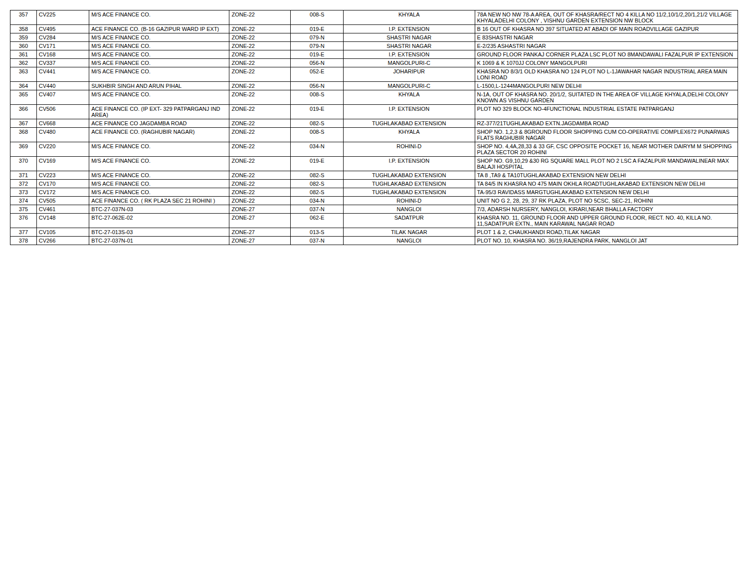| 357 | CV225 | M/S ACE FINANCE CO. | ZONE-22 | 008-S | KHYALA | 78A NEW NO NW 78-A AREA, OUT OF KHASRA/RECT NO 4 KILLA NO 11/2,10/1/2,20/1,21/2 VILLAGE KHYALADELHI COLONY , VISHNU GARDEN EXTENSION NW BLOCK |
| 358 | CV495 | ACE FINANCE CO. (B-16 GAZIPUR WARD IP EXT) | ZONE-22 | 019-E | I.P. EXTENSION | B 16 OUT OF KHASRA NO 397 SITUATED AT ABADI OF MAIN ROADVILLAGE GAZIPUR |
| 359 | CV284 | M/S ACE FINANCE CO. | ZONE-22 | 079-N | SHASTRI NAGAR | E 83SHASTRI NAGAR |
| 360 | CV171 | M/S ACE FINANCE CO. | ZONE-22 | 079-N | SHASTRI NAGAR | E-2/235 ASHASTRI NAGAR |
| 361 | CV168 | M/S ACE FINANCE CO. | ZONE-22 | 019-E | I.P. EXTENSION | GROUND FLOOR PANKAJ CORNER PLAZA LSC PLOT NO 8MANDAWALI FAZALPUR IP EXTENSION |
| 362 | CV337 | M/S ACE FINANCE CO. | ZONE-22 | 056-N | MANGOLPURI-C | K 1069 & K 1070JJ COLONY MANGOLPURI |
| 363 | CV441 | M/S ACE FINANCE CO. | ZONE-22 | 052-E | JOHARIPUR | KHASRA NO 8/3/1 OLD KHASRA NO 124 PLOT NO L-1JAWAHAR NAGAR INDUSTRIAL AREA MAIN LONI ROAD |
| 364 | CV440 | SUKHBIR SINGH AND ARUN PIHAL | ZONE-22 | 056-N | MANGOLPURI-C | L-1500,L-1244MANGOLPURI NEW DELHI |
| 365 | CV407 | M/S ACE FINANCE CO. | ZONE-22 | 008-S | KHYALA | N-1A, OUT OF KHASRA NO. 20/1/2, SUITATED IN THE AREA OF VILLAGE KHYALA,DELHI COLONY KNOWN AS VISHNU GARDEN |
| 366 | CV506 | ACE FINANCE CO. (IP EXT- 329 PATPARGANJ IND AREA) | ZONE-22 | 019-E | I.P. EXTENSION | PLOT NO 329 BLOCK NO-4FUNCTIONAL INDUSTRIAL ESTATE PATPARGANJ |
| 367 | CV668 | ACE FINANCE CO JAGDAMBA ROAD | ZONE-22 | 082-S | TUGHLAKABAD EXTENSION | RZ-377/21TUGHLAKABAD EXTN.JAGDAMBA ROAD |
| 368 | CV480 | ACE FINANCE CO. (RAGHUBIR NAGAR) | ZONE-22 | 008-S | KHYALA | SHOP NO. 1,2,3 & 8GROUND FLOOR SHOPPING CUM CO-OPERATIVE COMPLEX672 PUNARWAS FLATS RAGHUBIR NAGAR |
| 369 | CV220 | M/S ACE FINANCE CO. | ZONE-22 | 034-N | ROHINI-D | SHOP NO. 4,4A,28,33 & 33 GF, CSC OPPOSITE POCKET 16, NEAR MOTHER DAIRYM M SHOPPING PLAZA SECTOR 20 ROHINI |
| 370 | CV169 | M/S ACE FINANCE CO. | ZONE-22 | 019-E | I.P. EXTENSION | SHOP NO. G9,10,29 &30 RG SQUARE MALL PLOT NO 2 LSC A FAZALPUR MANDAWALINEAR MAX BALAJI HOSPITAL |
| 371 | CV223 | M/S ACE FINANCE CO. | ZONE-22 | 082-S | TUGHLAKABAD EXTENSION | TA 8 ,TA9 & TA10TUGHLAKABAD EXTENSION NEW DELHI |
| 372 | CV170 | M/S ACE FINANCE CO. | ZONE-22 | 082-S | TUGHLAKABAD EXTENSION | TA 84/5 IN KHASRA NO 475 MAIN OKHLA ROADTUGHLAKABAD EXTENSION NEW DELHI |
| 373 | CV172 | M/S ACE FINANCE CO. | ZONE-22 | 082-S | TUGHLAKABAD EXTENSION | TA-95/3 RAVIDASS MARGTUGHLAKABAD EXTENSION NEW DELHI |
| 374 | CV505 | ACE FINANCE CO. ( RK PLAZA SEC 21 ROHINI ) | ZONE-22 | 034-N | ROHINI-D | UNIT NO G 2, 28, 29, 37 RK PLAZA, PLOT NO 5CSC, SEC-21, ROHINI |
| 375 | CV461 | BTC-27-037N-03 | ZONE-27 | 037-N | NANGLOI | 7/3, ADARSH NURSERY, NANGLOI, KIRARI,NEAR BHALLA FACTORY |
| 376 | CV148 | BTC-27-062E-02 | ZONE-27 | 062-E | SADATPUR | KHASRA NO. 11, GROUND FLOOR AND UPPER GROUND FLOOR, RECT. NO. 40, KILLA NO. 11,SADATPUR EXTN., MAIN KARAWAL NAGAR ROAD |
| 377 | CV105 | BTC-27-013S-03 | ZONE-27 | 013-S | TILAK NAGAR | PLOT 1 & 2, CHAUKHANDI ROAD,TILAK NAGAR |
| 378 | CV266 | BTC-27-037N-01 | ZONE-27 | 037-N | NANGLOI | PLOT NO. 10, KHASRA NO. 36/19,RAJENDRA PARK, NANGLOI JAT |